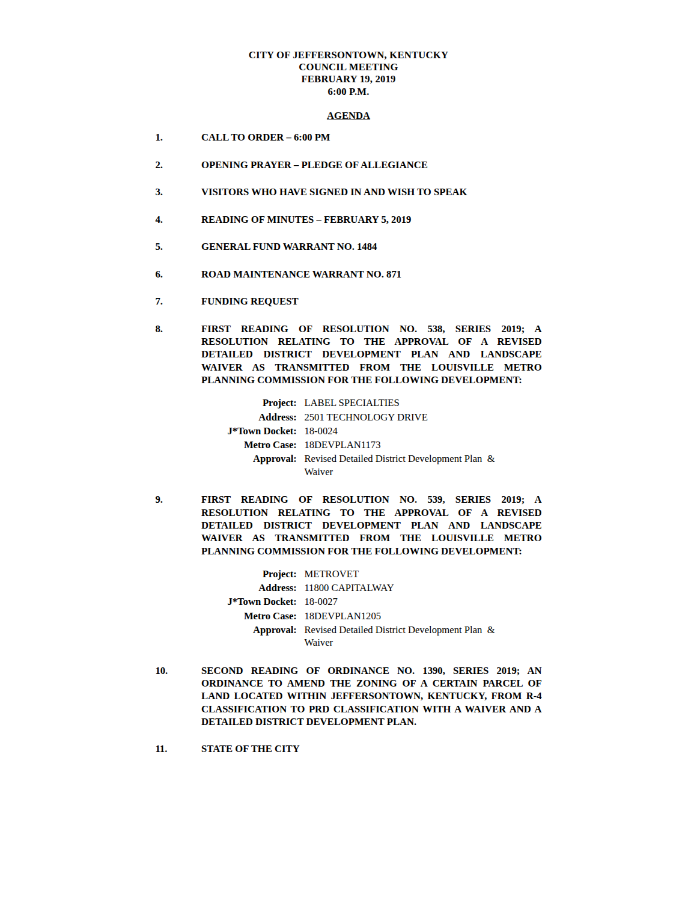CITY OF JEFFERSONTOWN, KENTUCKY
COUNCIL MEETING
FEBRUARY 19, 2019
6:00 P.M.
AGENDA
1. CALL TO ORDER – 6:00 PM
2. OPENING PRAYER – PLEDGE OF ALLEGIANCE
3. VISITORS WHO HAVE SIGNED IN AND WISH TO SPEAK
4. READING OF MINUTES – FEBRUARY 5, 2019
5. GENERAL FUND WARRANT NO. 1484
6. ROAD MAINTENANCE WARRANT NO. 871
7. FUNDING REQUEST
8. FIRST READING OF RESOLUTION NO. 538, SERIES 2019; A RESOLUTION RELATING TO THE APPROVAL OF A REVISED DETAILED DISTRICT DEVELOPMENT PLAN AND LANDSCAPE WAIVER AS TRANSMITTED FROM THE LOUISVILLE METRO PLANNING COMMISSION FOR THE FOLLOWING DEVELOPMENT:
| Project: | LABEL SPECIALTIES |
| Address: | 2501 TECHNOLOGY DRIVE |
| J*Town Docket: | 18-0024 |
| Metro Case: | 18DEVPLAN1173 |
| Approval: | Revised Detailed District Development Plan & Waiver |
9. FIRST READING OF RESOLUTION NO. 539, SERIES 2019; A RESOLUTION RELATING TO THE APPROVAL OF A REVISED DETAILED DISTRICT DEVELOPMENT PLAN AND LANDSCAPE WAIVER AS TRANSMITTED FROM THE LOUISVILLE METRO PLANNING COMMISSION FOR THE FOLLOWING DEVELOPMENT:
| Project: | METROVET |
| Address: | 11800 CAPITALWAY |
| J*Town Docket: | 18-0027 |
| Metro Case: | 18DEVPLAN1205 |
| Approval: | Revised Detailed District Development Plan & Waiver |
10. SECOND READING OF ORDINANCE NO. 1390, SERIES 2019; AN ORDINANCE TO AMEND THE ZONING OF A CERTAIN PARCEL OF LAND LOCATED WITHIN JEFFERSONTOWN, KENTUCKY, FROM R-4 CLASSIFICATION TO PRD CLASSIFICATION WITH A WAIVER AND A DETAILED DISTRICT DEVELOPMENT PLAN.
11. STATE OF THE CITY